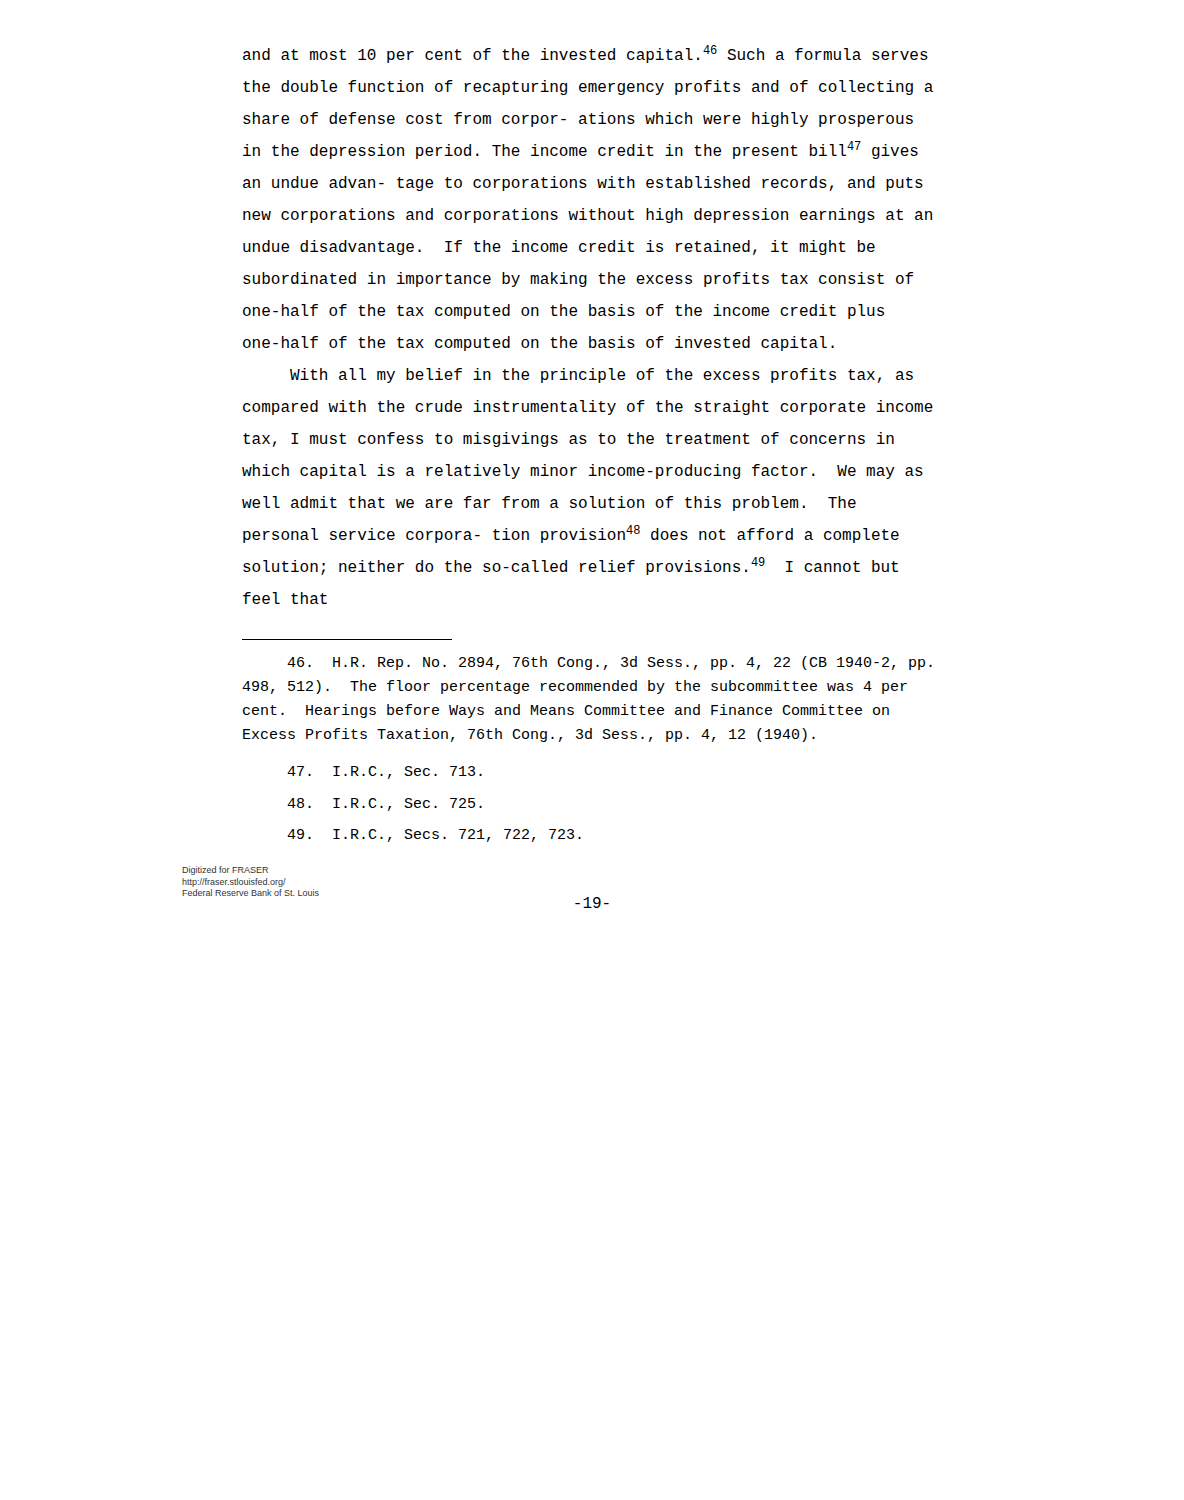and at most 10 per cent of the invested capital.46 Such a formula serves the double function of recapturing emergency profits and of collecting a share of defense cost from corpor‑ ations which were highly prosperous in the depression period. The income credit in the present bill47 gives an undue advan‑ tage to corporations with established records, and puts new corporations and corporations without high depression earnings at an undue disadvantage. If the income credit is retained, it might be subordinated in importance by making the excess profits tax consist of one‑half of the tax computed on the basis of the income credit plus one‑half of the tax computed on the basis of invested capital.
With all my belief in the principle of the excess profits tax, as compared with the crude instrumentality of the straight corporate income tax, I must confess to misgivings as to the treatment of concerns in which capital is a relatively minor income‑producing factor. We may as well admit that we are far from a solution of this problem. The personal service corpora‑ tion provision48 does not afford a complete solution; neither do the so‑called relief provisions.49 I cannot but feel that
46. H.R. Rep. No. 2894, 76th Cong., 3d Sess., pp. 4, 22 (CB 1940‑2, pp. 498, 512). The floor percentage recommended by the subcommittee was 4 per cent. Hearings before Ways and Means Committee and Finance Committee on Excess Profits Taxation, 76th Cong., 3d Sess., pp. 4, 12 (1940).
47. I.R.C., Sec. 713.
48. I.R.C., Sec. 725.
49. I.R.C., Secs. 721, 722, 723.
‑19‑
Digitized for FRASER
http://fraser.stlouisfed.org/
Federal Reserve Bank of St. Louis